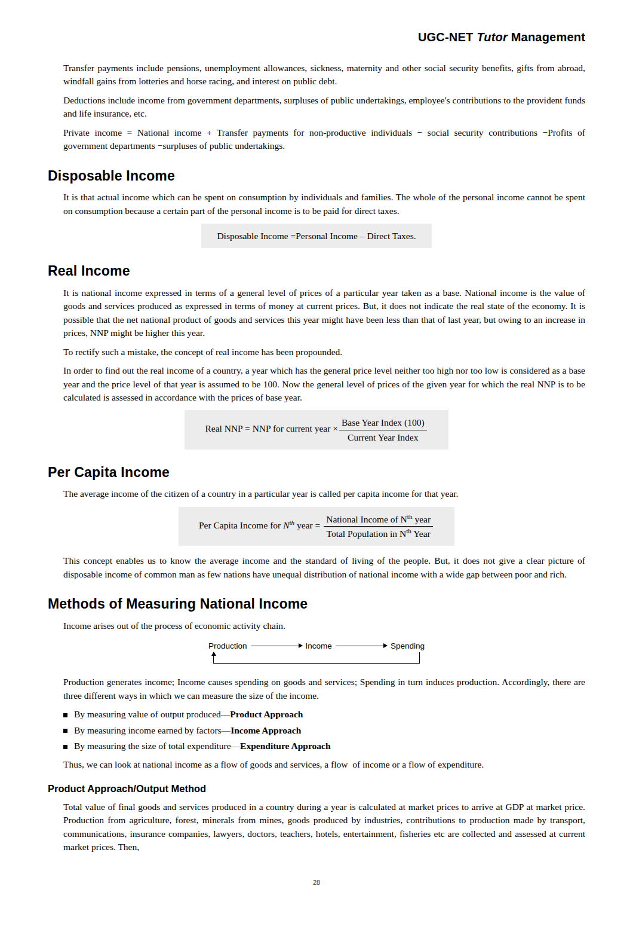UGC-NET Tutor Management
Transfer payments include pensions, unemployment allowances, sickness, maternity and other social security benefits, gifts from abroad, windfall gains from lotteries and horse racing, and interest on public debt.
Deductions include income from government departments, surpluses of public undertakings, employee's contributions to the provident funds and life insurance, etc.
Private income = National income + Transfer payments for non-productive individuals − social security contributions −Profits of government departments −surpluses of public undertakings.
Disposable Income
It is that actual income which can be spent on consumption by individuals and families. The whole of the personal income cannot be spent on consumption because a certain part of the personal income is to be paid for direct taxes.
Disposable Income =Personal Income – Direct Taxes.
Real Income
It is national income expressed in terms of a general level of prices of a particular year taken as a base. National income is the value of goods and services produced as expressed in terms of money at current prices. But, it does not indicate the real state of the economy. It is possible that the net national product of goods and services this year might have been less than that of last year, but owing to an increase in prices, NNP might be higher this year.
To rectify such a mistake, the concept of real income has been propounded.
In order to find out the real income of a country, a year which has the general price level neither too high nor too low is considered as a base year and the price level of that year is assumed to be 100. Now the general level of prices of the given year for which the real NNP is to be calculated is assessed in accordance with the prices of base year.
Real NNP = NNP for current year ×Base Year Index (100) Current Year Index
Per Capita Income
The average income of the citizen of a country in a particular year is called per capita income for that year.
Per Capita Income for Nth year = National Income of Nth year Total Population in Nth Year
This concept enables us to know the average income and the standard of living of the people. But, it does not give a clear picture of disposable income of common man as few nations have unequal distribution of national income with a wide gap between poor and rich.
Methods of Measuring National Income
Income arises out of the process of economic activity chain.
Production Income Spending
Production generates income; Income causes spending on goods and services; Spending in turn induces production. Accordingly, there are three different ways in which we can measure the size of the income.
By measuring value of output produced—Product Approach
By measuring income earned by factors—Income Approach
By measuring the size of total expenditure—Expenditure Approach
Thus, we can look at national income as a flow of goods and services, a flow of income or a flow of expenditure.
Product Approach/Output Method
Total value of final goods and services produced in a country during a year is calculated at market prices to arrive at GDP at market price. Production from agriculture, forest, minerals from mines, goods produced by industries, contributions to production made by transport, communications, insurance companies, lawyers, doctors, teachers, hotels, entertainment, fisheries etc are collected and assessed at current market prices. Then,
28